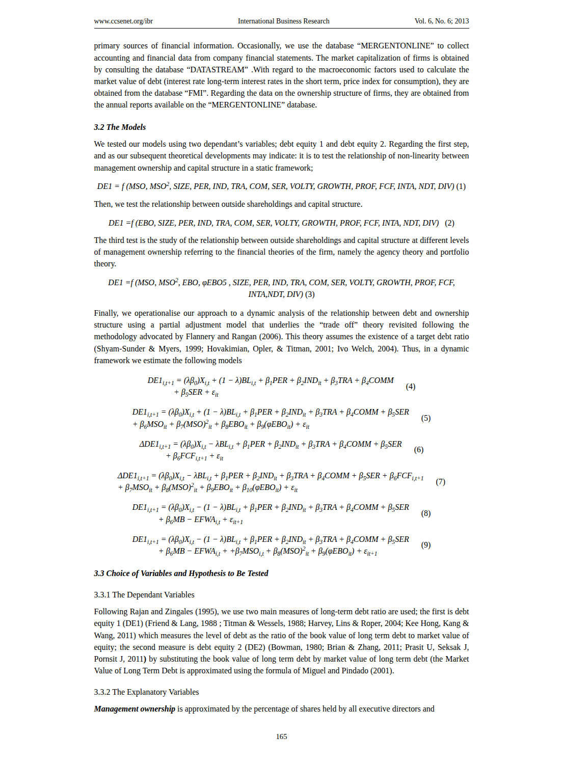www.ccsenet.org/ibr International Business Research Vol. 6, No. 6; 2013
primary sources of financial information. Occasionally, we use the database “MERGENTONLINE” to collect accounting and financial data from company financial statements. The market capitalization of firms is obtained by consulting the database “DATASTREAM” .With regard to the macroeconomic factors used to calculate the market value of debt (interest rate long-term interest rates in the short term, price index for consumption), they are obtained from the database “FMI”. Regarding the data on the ownership structure of firms, they are obtained from the annual reports available on the “MERGENTONLINE” database.
3.2 The Models
We tested our models using two dependant’s variables; debt equity 1 and debt equity 2. Regarding the first step, and as our subsequent theoretical developments may indicate: it is to test the relationship of non-linearity between management ownership and capital structure in a static framework;
DE1 = f (MSO, MSO2, SIZE, PER, IND, TRA, COM, SER, VOLTY, GROWTH, PROF, FCF, INTA, NDT, DIV) (1)
Then, we test the relationship between outside shareholdings and capital structure.
DE1 =f (EBO, SIZE, PER, IND, TRA, COM, SER, VOLTY, GROWTH, PROF, FCF, INTA, NDT, DIV) (2)
The third test is the study of the relationship between outside shareholdings and capital structure at different levels of management ownership referring to the financial theories of the firm, namely the agency theory and portfolio theory.
DE1 =f (MSO, MSO2, EBO, φEBO5 , SIZE, PER, IND, TRA, COM, SER, VOLTY, GROWTH, PROF, FCF,
INTA,NDT, DIV) (3)
Finally, we operationalise our approach to a dynamic analysis of the relationship between debt and ownership structure using a partial adjustment model that underlies the “trade off” theory revisited following the methodology advocated by Flannery and Rangan (2006). This theory assumes the existence of a target debt ratio (Shyam-Sunder & Myers, 1999; Hovakimian, Opler, & Titman, 2001; Ivo Welch, 2004). Thus, in a dynamic framework we estimate the following models
DE1i,t+1 = (λβ0)Xi,t + (1 − λ)BLi,t + β1PER + β2INDit + β3TRA + β4COMM + β5SER + εit
(4)
DE1i,t+1 = (λβ0)Xi,t + (1 − λ)BLi,t + β1PER + β2INDit + β3TRA + β4COMM + β5SER + β6MSOit + β7(MSO)2it + β8EBOit + β9(φEBOit) + εit
(5)
ΔDE1i,t+1 = (λβ0)Xi,t − λBLi,t + β1PER + β2INDit + β3TRA + β4COMM + β5SER + β6FCFi,t+1 + εit
(6)
ΔDE1i,t+1 = (λβ0)Xi,t − λBLi,t + β1PER + β2INDit + β3TRA + β4COMM + β5SER + β6FCFi,t+1 + β7MSOit + β8(MSO)2it + β9EBOit + β10(φEBOit) + εit
(7)
DE1i,t+1 = (λβ0)Xi,t − (1 − λ)BLi,t + β1PER + β2INDit + β3TRA + β4COMM + β5SER + β6MB − EFWAi,t + εit+1
(8)
DE1i,t+1 = (λβ0)Xi,t − (1 − λ)BLi,t + β1PER + β2INDit + β3TRA + β4COMM + β5SER + β6MB − EFWAi,t + +β7MSOi,t + β8(MSO)2it + β9(φEBOit) + εit+1
(9)
3.3 Choice of Variables and Hypothesis to Be Tested
3.3.1 The Dependant Variables
Following Rajan and Zingales (1995), we use two main measures of long-term debt ratio are used; the first is debt equity 1 (DE1) (Friend & Lang, 1988 ; Titman & Wessels, 1988; Harvey, Lins & Roper, 2004; Kee Hong, Kang & Wang, 2011) which measures the level of debt as the ratio of the book value of long term debt to market value of equity; the second measure is debt equity 2 (DE2) (Bowman, 1980; Brian & Zhang, 2011; Prasit U, Seksak J, Pornsit J, 2011) by substituting the book value of long term debt by market value of long term debt (the Market Value of Long Term Debt is approximated using the formula of Miguel and Pindado (2001).
3.3.2 The Explanatory Variables
Management ownership is approximated by the percentage of shares held by all executive directors and
165